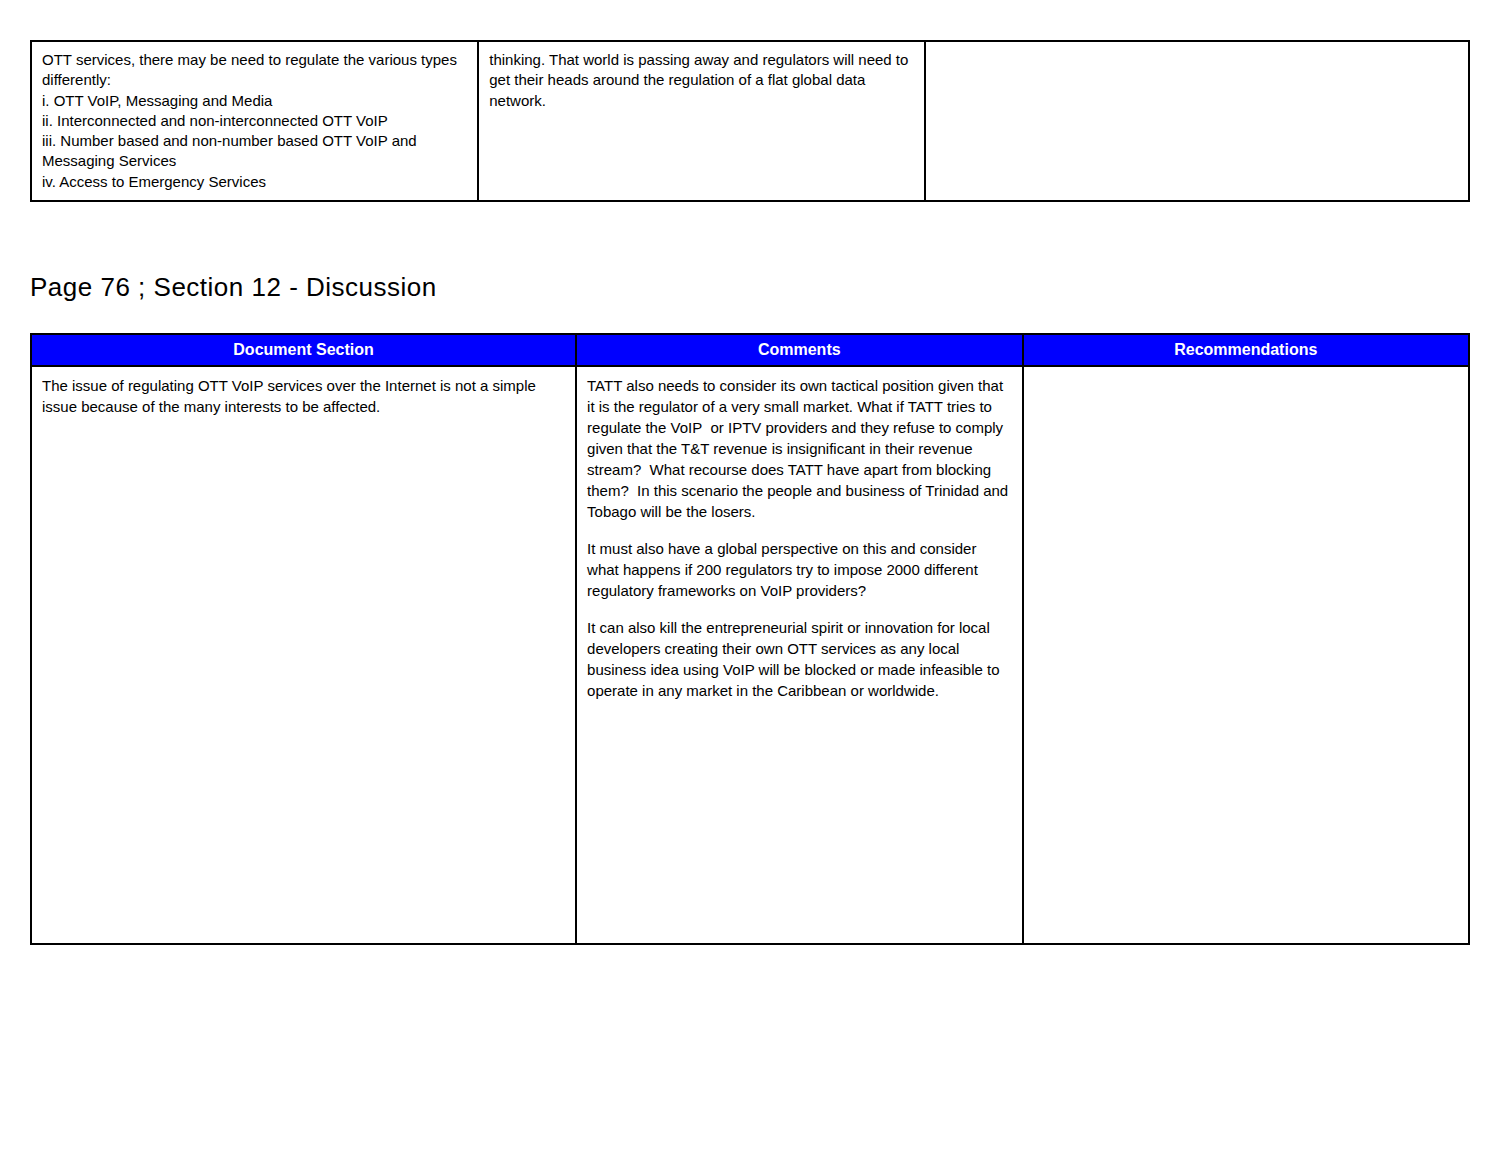| OTT services, there may be need to regulate the various types differently: i. OTT VoIP, Messaging and Media ii. Interconnected and non-interconnected OTT VoIP iii. Number based and non-number based OTT VoIP and Messaging Services iv. Access to Emergency Services | thinking. That world is passing away and regulators will need to get their heads around the regulation of a flat global data network. | |
Page 76 ; Section 12 - Discussion
| Document Section | Comments | Recommendations |
| --- | --- | --- |
| The issue of regulating OTT VoIP services over the Internet is not a simple issue because of the many interests to be affected. | TATT also needs to consider its own tactical position given that it is the regulator of a very small market. What if TATT tries to regulate the VoIP or IPTV providers and they refuse to comply given that the T&T revenue is insignificant in their revenue stream? What recourse does TATT have apart from blocking them? In this scenario the people and business of Trinidad and Tobago will be the losers. It must also have a global perspective on this and consider what happens if 200 regulators try to impose 2000 different regulatory frameworks on VoIP providers? It can also kill the entrepreneurial spirit or innovation for local developers creating their own OTT services as any local business idea using VoIP will be blocked or made infeasible to operate in any market in the Caribbean or worldwide. | |